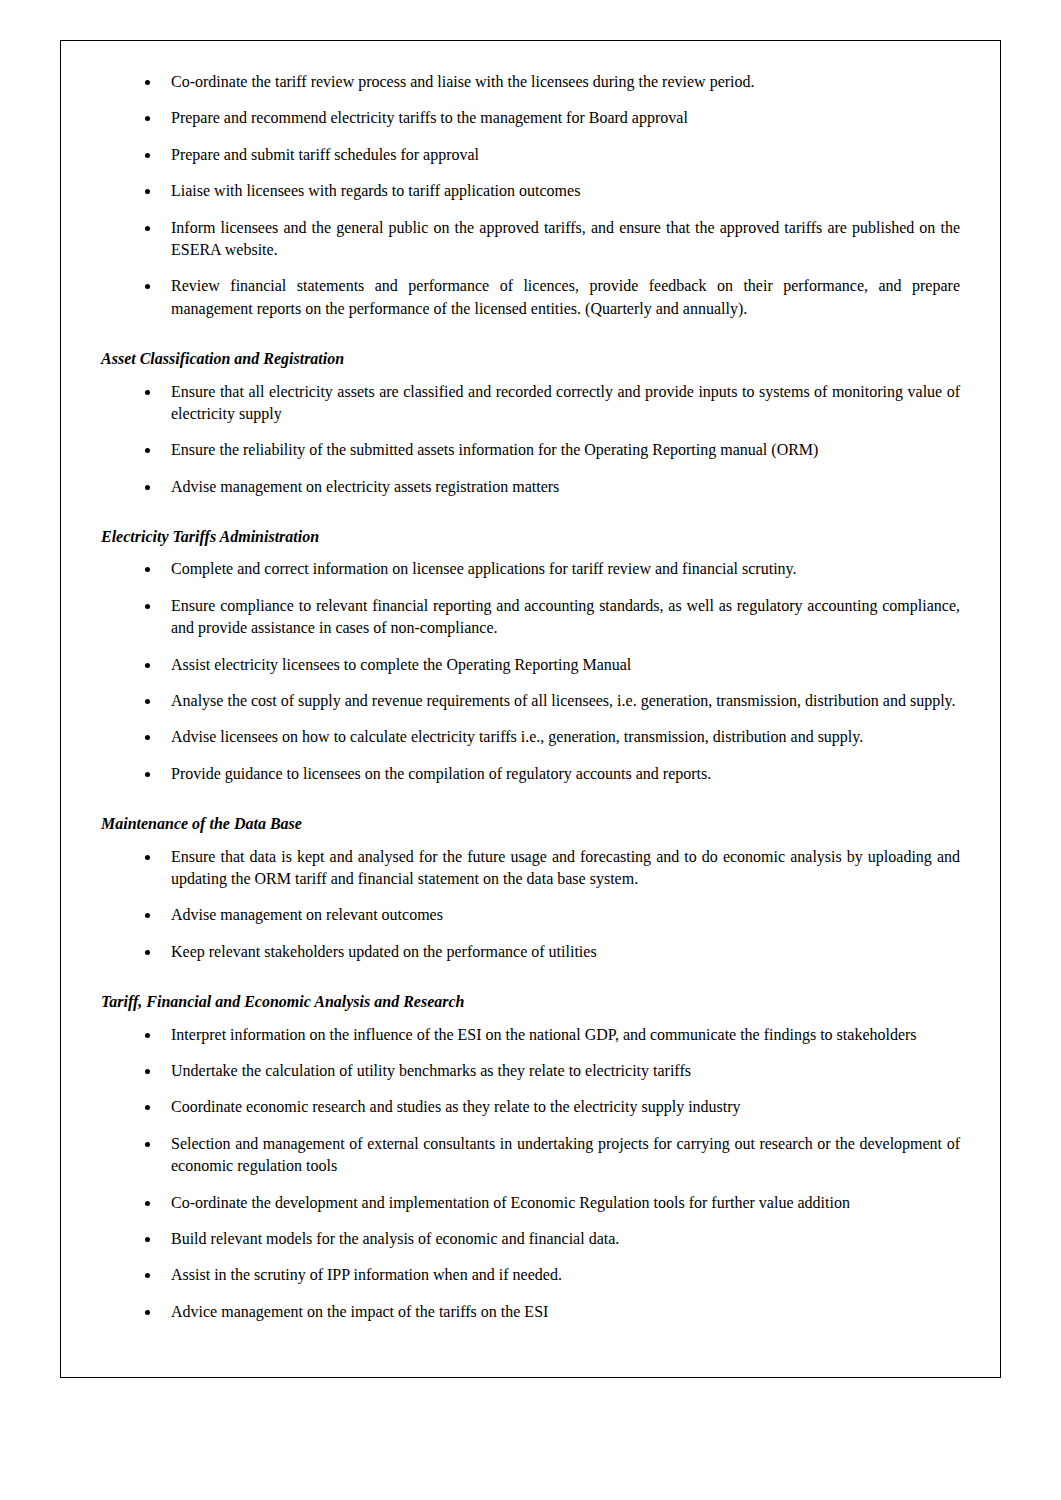Co-ordinate the tariff review process and liaise with the licensees during the review period.
Prepare and recommend electricity tariffs to the management for Board approval
Prepare and submit tariff schedules for approval
Liaise with licensees with regards to tariff application outcomes
Inform licensees and the general public on the approved tariffs, and ensure that the approved tariffs are published on the ESERA website.
Review financial statements and performance of licences, provide feedback on their performance, and prepare management reports on the performance of the licensed entities. (Quarterly and annually).
Asset Classification and Registration
Ensure that all electricity assets are classified and recorded correctly and provide inputs to systems of monitoring value of electricity supply
Ensure the reliability of the submitted assets information for the Operating Reporting manual (ORM)
Advise management on electricity assets registration matters
Electricity Tariffs Administration
Complete and correct information on licensee applications for tariff review and financial scrutiny.
Ensure compliance to relevant financial reporting and accounting standards, as well as regulatory accounting compliance, and provide assistance in cases of non-compliance.
Assist electricity licensees to complete the Operating Reporting Manual
Analyse the cost of supply and revenue requirements of all licensees, i.e. generation, transmission, distribution and supply.
Advise licensees on how to calculate electricity tariffs i.e., generation, transmission, distribution and supply.
Provide guidance to licensees on the compilation of regulatory accounts and reports.
Maintenance of the Data Base
Ensure that data is kept and analysed for the future usage and forecasting and to do economic analysis by uploading and updating the ORM tariff and financial statement on the data base system.
Advise management on relevant outcomes
Keep relevant stakeholders updated on the performance of utilities
Tariff, Financial and Economic Analysis and Research
Interpret information on the influence of the ESI on the national GDP, and communicate the findings to stakeholders
Undertake the calculation of utility benchmarks as they relate to electricity tariffs
Coordinate economic research and studies as they relate to the electricity supply industry
Selection and management of external consultants in undertaking projects for carrying out research or the development of economic regulation tools
Co-ordinate the development and implementation of Economic Regulation tools for further value addition
Build relevant models for the analysis of economic and financial data.
Assist in the scrutiny of IPP information when and if needed.
Advice management on the impact of the tariffs on the ESI